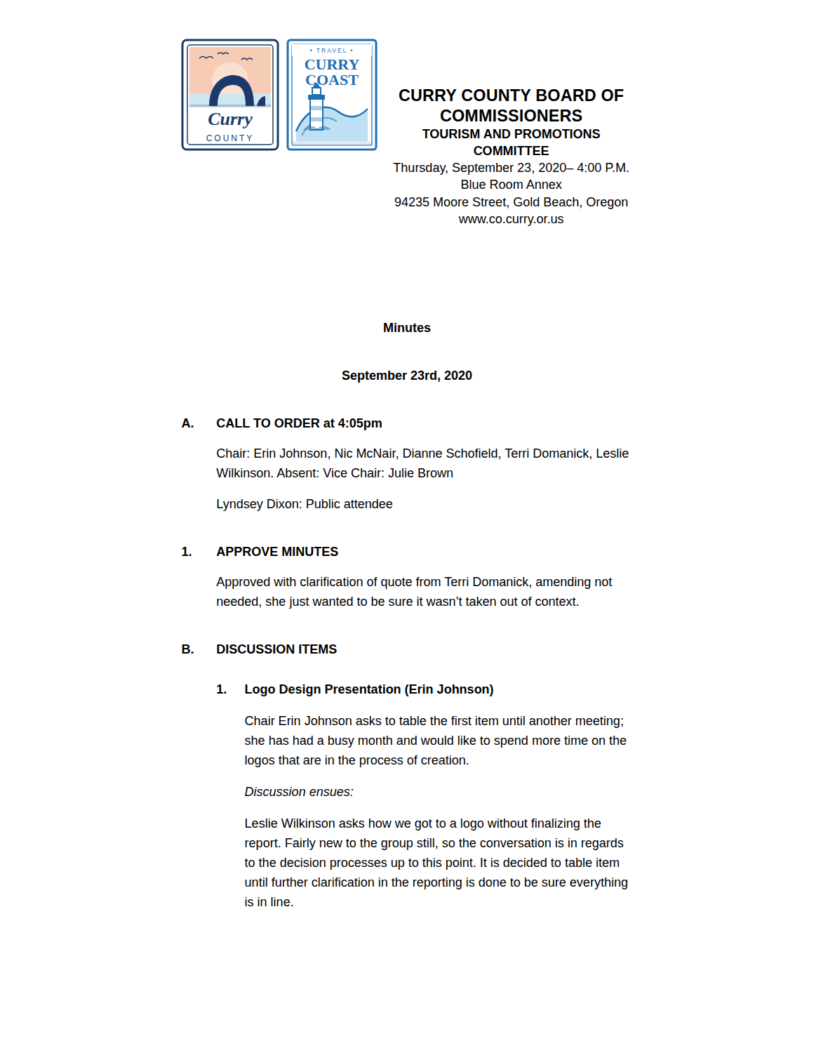Curry COUNTY • TRAVEL • CURRY COAST
CURRY COUNTY BOARD OF COMMISSIONERS
TOURISM AND PROMOTIONS COMMITTEE
Thursday, September 23, 2020– 4:00 P.M. Blue Room Annex
94235 Moore Street, Gold Beach, Oregon www.co.curry.or.us
Minutes
September 23rd, 2020
A. CALL TO ORDER at 4:05pm
Chair: Erin Johnson, Nic McNair, Dianne Schofield, Terri Domanick, Leslie Wilkinson. Absent: Vice Chair: Julie Brown
Lyndsey Dixon: Public attendee
1. APPROVE MINUTES
Approved with clarification of quote from Terri Domanick, amending not needed, she just wanted to be sure it wasn’t taken out of context.
B. DISCUSSION ITEMS
1. Logo Design Presentation (Erin Johnson)
Chair Erin Johnson asks to table the first item until another meeting; she has had a busy month and would like to spend more time on the logos that are in the process of creation.
Discussion ensues:
Leslie Wilkinson asks how we got to a logo without finalizing the report. Fairly new to the group still, so the conversation is in regards to the decision processes up to this point. It is decided to table item until further clarification in the reporting is done to be sure everything is in line.